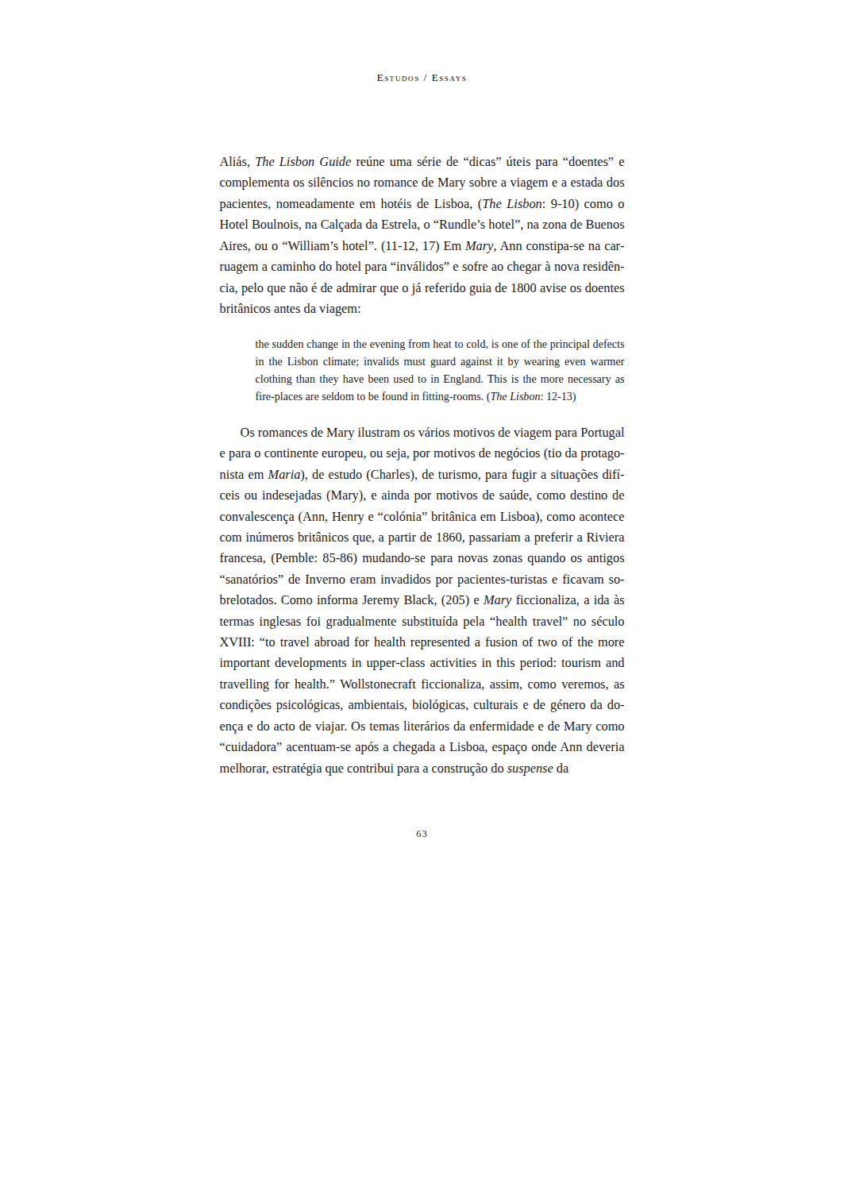Estudos / Essays
Aliás, The Lisbon Guide reúne uma série de “dicas” úteis para “doentes” e complementa os silêncios no romance de Mary sobre a viagem e a estada dos pacientes, nomeadamente em hotéis de Lisboa, (The Lisbon: 9-10) como o Hotel Boulnois, na Calçada da Estrela, o “Rundle’s hotel”, na zona de Buenos Aires, ou o “William’s hotel”. (11-12, 17) Em Mary, Ann constipa-se na carruagem a caminho do hotel para “inválidos” e sofre ao chegar à nova residência, pelo que não é de admirar que o já referido guia de 1800 avise os doentes britânicos antes da viagem:
the sudden change in the evening from heat to cold, is one of the principal defects in the Lisbon climate; invalids must guard against it by wearing even warmer clothing than they have been used to in England. This is the more necessary as fire-places are seldom to be found in fitting-rooms. (The Lisbon: 12-13)
Os romances de Mary ilustram os vários motivos de viagem para Portugal e para o continente europeu, ou seja, por motivos de negócios (tio da protagonista em Maria), de estudo (Charles), de turismo, para fugir a situações difíceis ou indesejadas (Mary), e ainda por motivos de saúde, como destino de convalescença (Ann, Henry e “colónia” britânica em Lisboa), como acontece com inúmeros britânicos que, a partir de 1860, passariam a preferir a Riviera francesa, (Pemble: 85-86) mudando-se para novas zonas quando os antigos “sanatórios” de Inverno eram invadidos por pacientes-turistas e ficavam sobrelotados. Como informa Jeremy Black, (205) e Mary ficcionaliza, a ida às termas inglesas foi gradualmente substituída pela “health travel” no século XVIII: “to travel abroad for health represented a fusion of two of the more important developments in upper-class activities in this period: tourism and travelling for health.” Wollstonecraft ficcionaliza, assim, como veremos, as condições psicológicas, ambientais, biológicas, culturais e de género da doença e do acto de viajar. Os temas literários da enfermidade e de Mary como “cuidadora” acentuam-se após a chegada a Lisboa, espaço onde Ann deveria melhorar, estratégia que contribui para a construção do suspense da
63